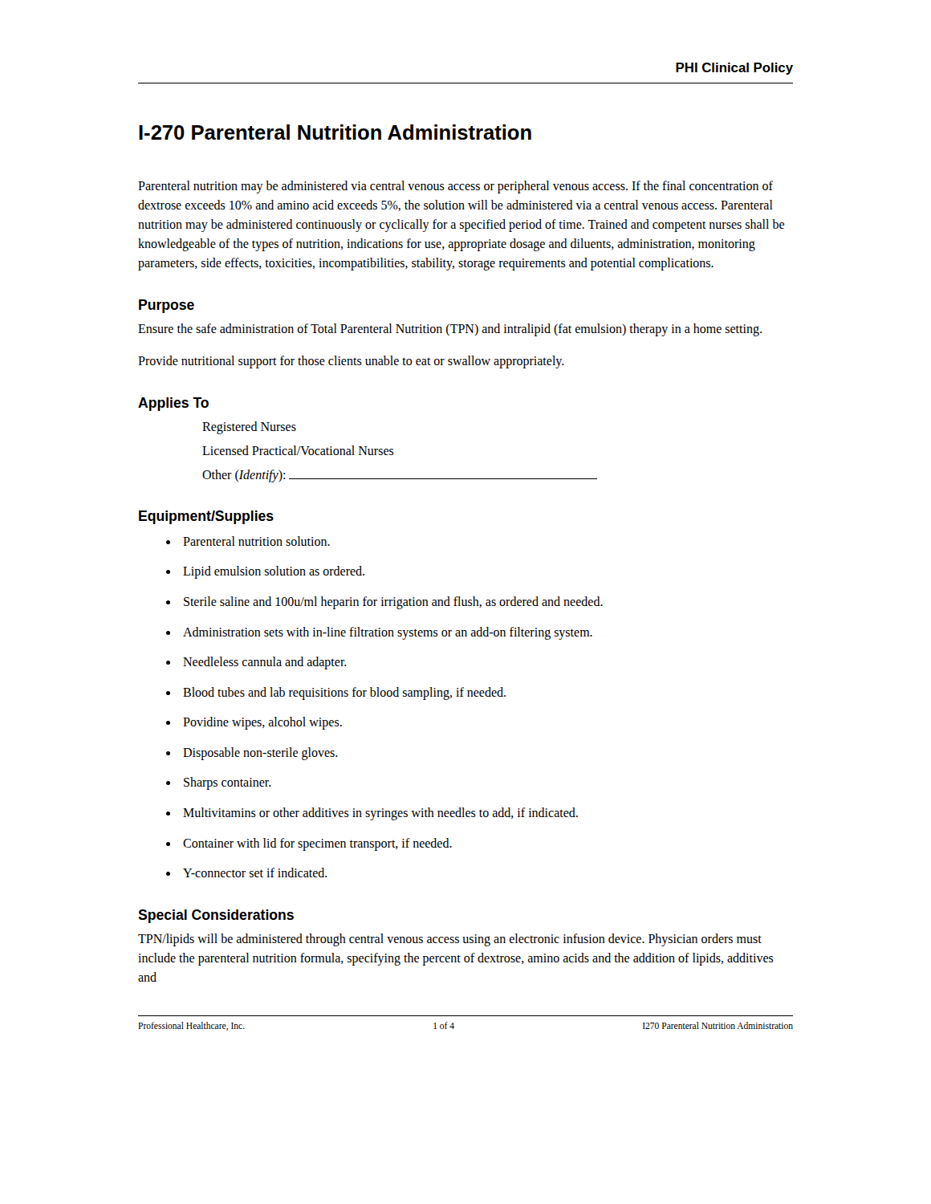PHI Clinical Policy
I-270 Parenteral Nutrition Administration
Parenteral nutrition may be administered via central venous access or peripheral venous access. If the final concentration of dextrose exceeds 10% and amino acid exceeds 5%, the solution will be administered via a central venous access. Parenteral nutrition may be administered continuously or cyclically for a specified period of time. Trained and competent nurses shall be knowledgeable of the types of nutrition, indications for use, appropriate dosage and diluents, administration, monitoring parameters, side effects, toxicities, incompatibilities, stability, storage requirements and potential complications.
Purpose
Ensure the safe administration of Total Parenteral Nutrition (TPN) and intralipid (fat emulsion) therapy in a home setting.
Provide nutritional support for those clients unable to eat or swallow appropriately.
Applies To
Registered Nurses
Licensed Practical/Vocational Nurses
Other (Identify):
Equipment/Supplies
Parenteral nutrition solution.
Lipid emulsion solution as ordered.
Sterile saline and 100u/ml heparin for irrigation and flush, as ordered and needed.
Administration sets with in-line filtration systems or an add-on filtering system.
Needleless cannula and adapter.
Blood tubes and lab requisitions for blood sampling, if needed.
Povidine wipes, alcohol wipes.
Disposable non-sterile gloves.
Sharps container.
Multivitamins or other additives in syringes with needles to add, if indicated.
Container with lid for specimen transport, if needed.
Y-connector set if indicated.
Special Considerations
TPN/lipids will be administered through central venous access using an electronic infusion device. Physician orders must include the parenteral nutrition formula, specifying the percent of dextrose, amino acids and the addition of lipids, additives and
Professional Healthcare, Inc. 1 of 4 I270 Parenteral Nutrition Administration